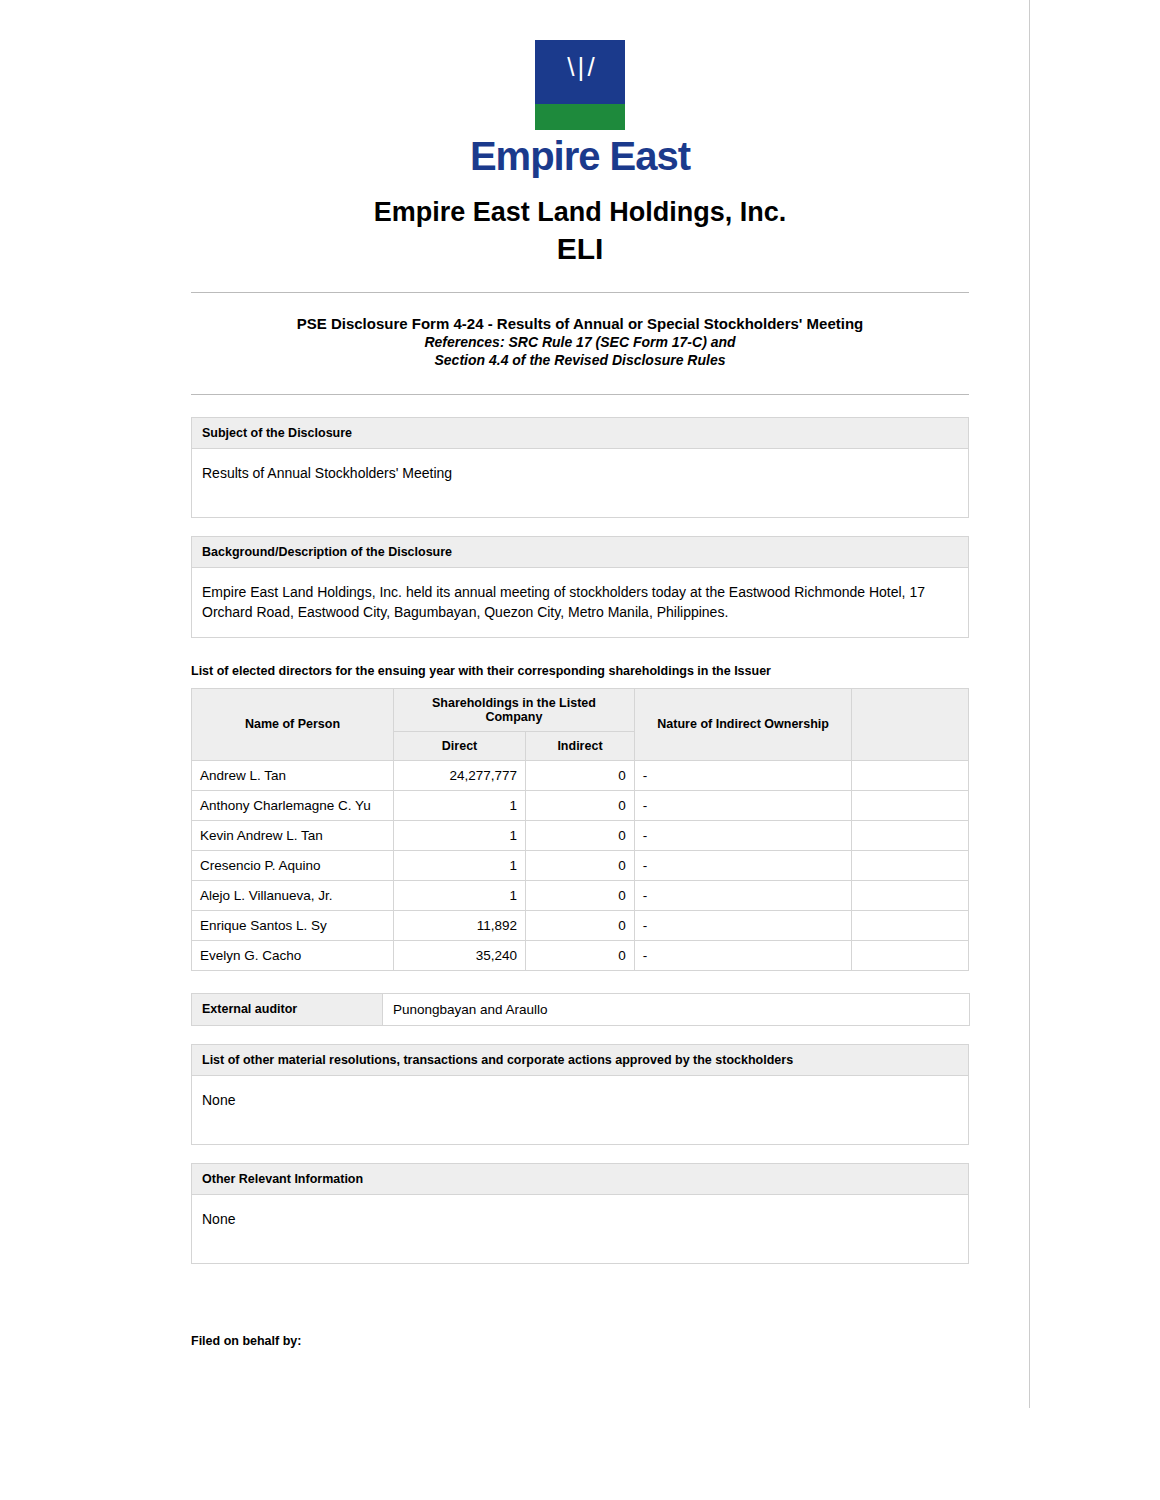\ | /
Empire East
Empire East Land Holdings, Inc.
ELI
PSE Disclosure Form 4-24 - Results of Annual or Special Stockholders' Meeting
References: SRC Rule 17 (SEC Form 17-C) and
Section 4.4 of the Revised Disclosure Rules
Subject of the Disclosure
Results of Annual Stockholders' Meeting
Background/Description of the Disclosure
Empire East Land Holdings, Inc. held its annual meeting of stockholders today at the Eastwood Richmonde Hotel, 17 Orchard Road, Eastwood City, Bagumbayan, Quezon City, Metro Manila, Philippines.
List of elected directors for the ensuing year with their corresponding shareholdings in the Issuer
| Name of Person | Shareholdings in the Listed Company | Nature of Indirect Ownership | |
| --- | --- | --- | --- |
| Direct | Indirect |
| Andrew L. Tan | 24,277,777 | 0 | - | |
| Anthony Charlemagne C. Yu | 1 | 0 | - | |
| Kevin Andrew L. Tan | 1 | 0 | - | |
| Cresencio P. Aquino | 1 | 0 | - | |
| Alejo L. Villanueva, Jr. | 1 | 0 | - | |
| Enrique Santos L. Sy | 11,892 | 0 | - | |
| Evelyn G. Cacho | 35,240 | 0 | - | |
External auditor
Punongbayan and Araullo
List of other material resolutions, transactions and corporate actions approved by the stockholders
None
Other Relevant Information
None
Filed on behalf by: